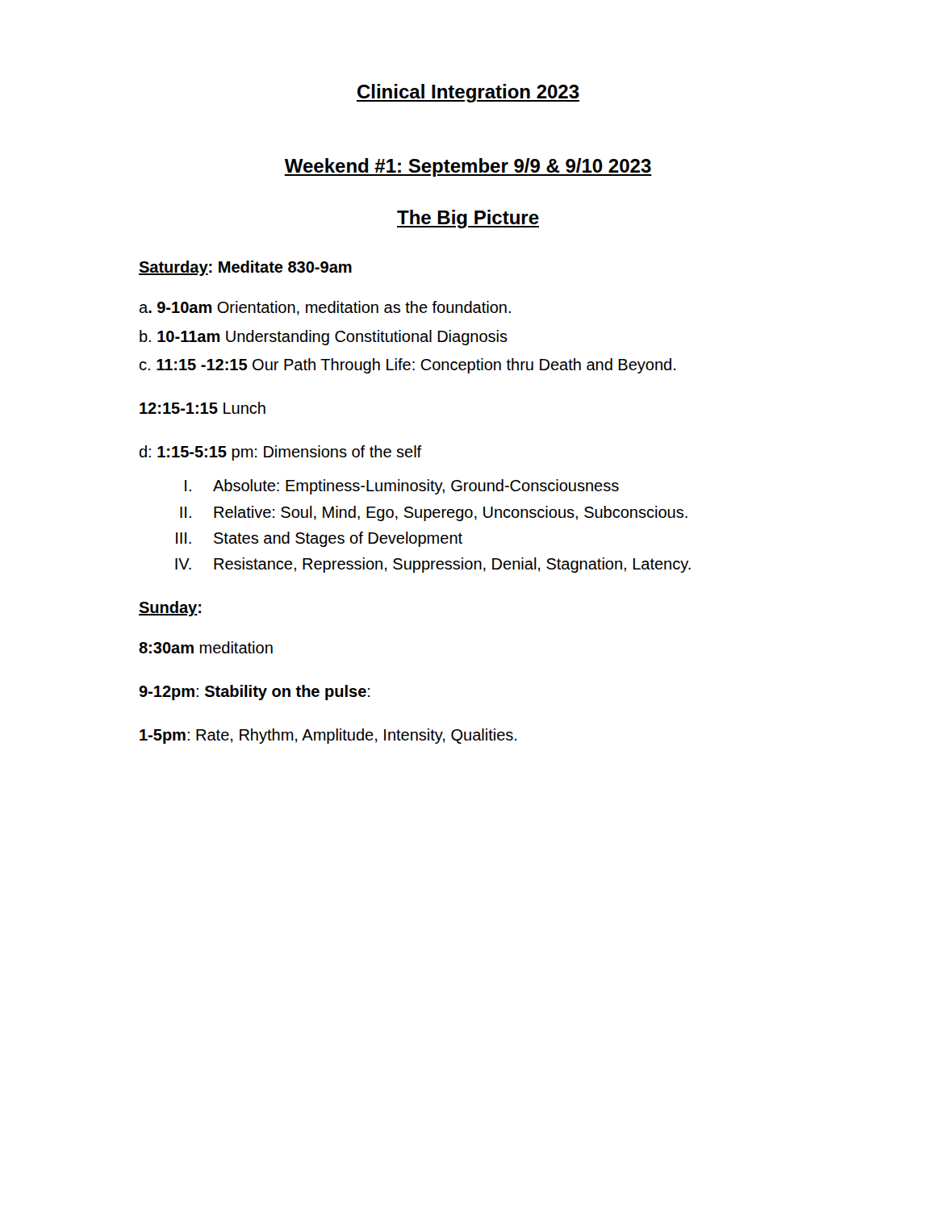Clinical Integration 2023
Weekend #1: September 9/9 & 9/10 2023
The Big Picture
Saturday: Meditate 830-9am
a. 9-10am Orientation, meditation as the foundation.
b. 10-11am Understanding Constitutional Diagnosis
c. 11:15 -12:15 Our Path Through Life: Conception thru Death and Beyond.
12:15-1:15 Lunch
d: 1:15-5:15 pm: Dimensions of the self
Absolute: Emptiness-Luminosity, Ground-Consciousness
Relative: Soul, Mind, Ego, Superego, Unconscious, Subconscious.
States and Stages of Development
Resistance, Repression, Suppression, Denial, Stagnation, Latency.
Sunday:
8:30am meditation
9-12pm: Stability on the pulse:
1-5pm: Rate, Rhythm, Amplitude, Intensity, Qualities.